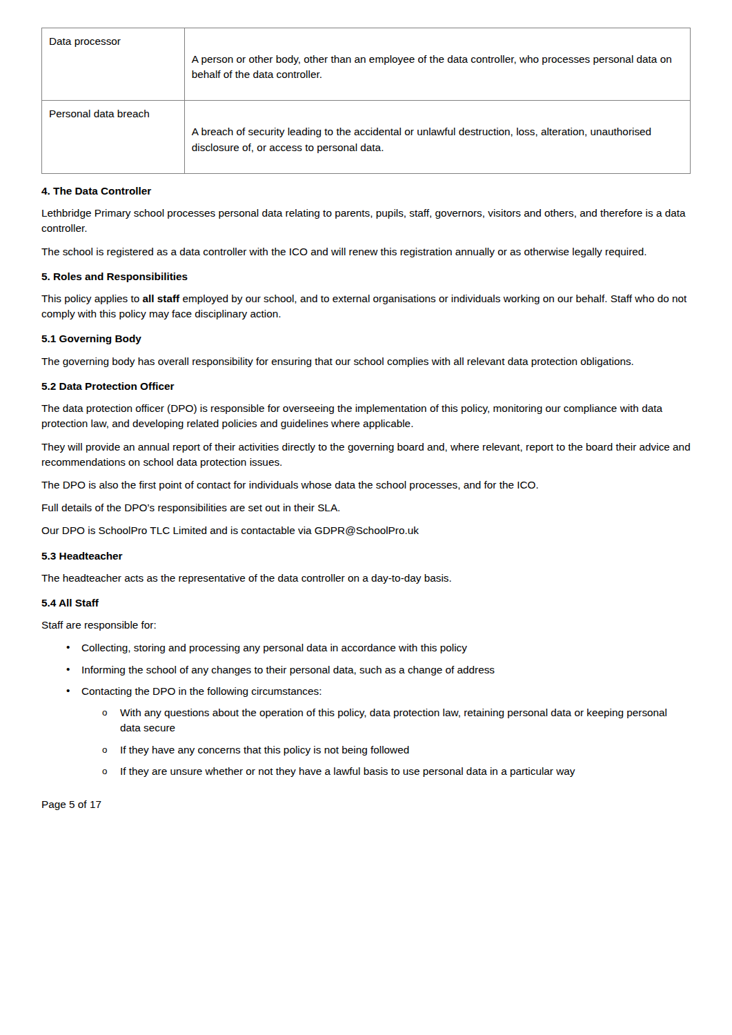| Data processor | A person or other body, other than an employee of the data controller, who processes personal data on behalf of the data controller. |
| Personal data breach | A breach of security leading to the accidental or unlawful destruction, loss, alteration, unauthorised disclosure of, or access to personal data. |
4. The Data Controller
Lethbridge Primary school processes personal data relating to parents, pupils, staff, governors, visitors and others, and therefore is a data controller.
The school is registered as a data controller with the ICO and will renew this registration annually or as otherwise legally required.
5. Roles and Responsibilities
This policy applies to all staff employed by our school, and to external organisations or individuals working on our behalf. Staff who do not comply with this policy may face disciplinary action.
5.1 Governing Body
The governing body has overall responsibility for ensuring that our school complies with all relevant data protection obligations.
5.2 Data Protection Officer
The data protection officer (DPO) is responsible for overseeing the implementation of this policy, monitoring our compliance with data protection law, and developing related policies and guidelines where applicable.
They will provide an annual report of their activities directly to the governing board and, where relevant, report to the board their advice and recommendations on school data protection issues.
The DPO is also the first point of contact for individuals whose data the school processes, and for the ICO.
Full details of the DPO’s responsibilities are set out in their SLA.
Our DPO is SchoolPro TLC Limited and is contactable via GDPR@SchoolPro.uk
5.3 Headteacher
The headteacher acts as the representative of the data controller on a day-to-day basis.
5.4 All Staff
Staff are responsible for:
Collecting, storing and processing any personal data in accordance with this policy
Informing the school of any changes to their personal data, such as a change of address
Contacting the DPO in the following circumstances:
With any questions about the operation of this policy, data protection law, retaining personal data or keeping personal data secure
If they have any concerns that this policy is not being followed
If they are unsure whether or not they have a lawful basis to use personal data in a particular way
Page 5 of 17